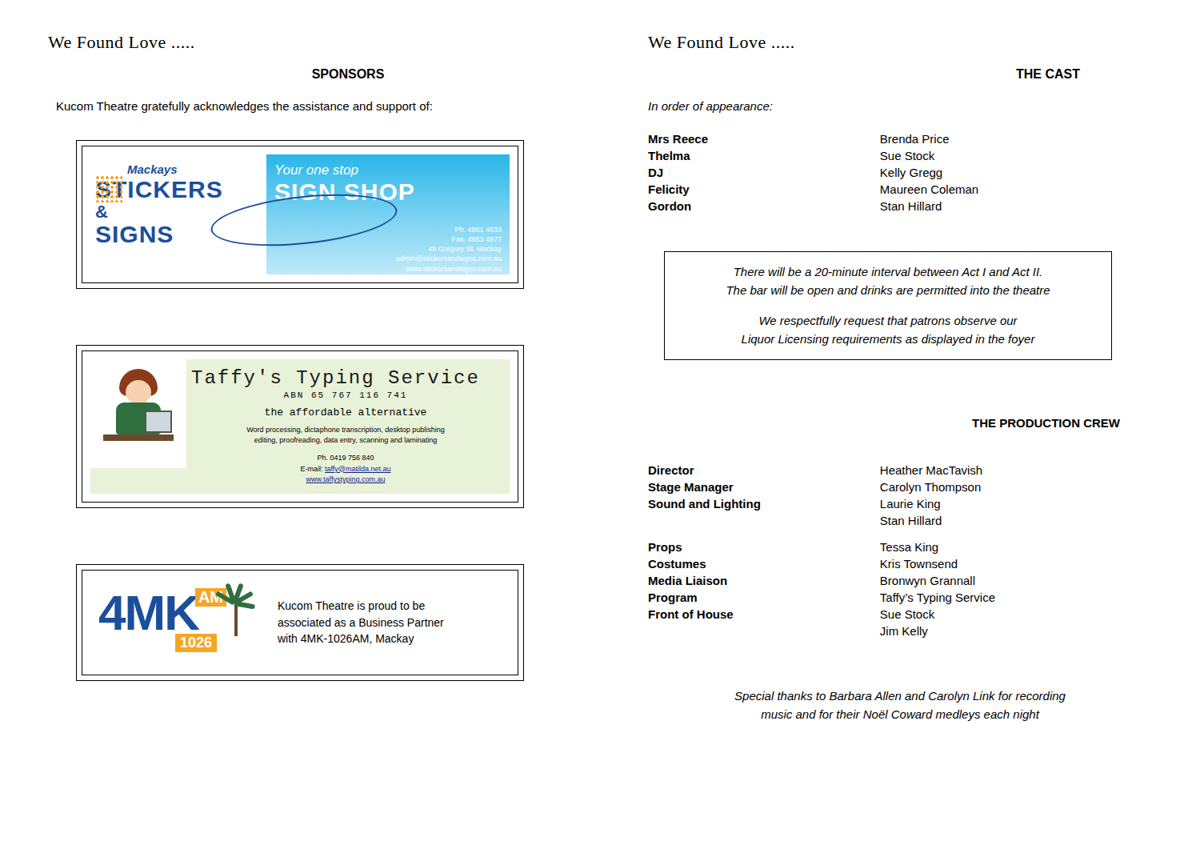We Found Love .....
SPONSORS
Kucom Theatre gratefully acknowledges the assistance and support of:
Mackays
STICKERS
&
SIGNS
Your one stop
SIGN SHOP
Ph. 4951 4633
Fax. 4953 4977
49 Gregory St. Mackay
admin@stickersandsigns.com.au
www.stickersandsigns.com.au
Taffy's Typing Service
ABN 65 767 116 741
the affordable alternative
Word processing, dictaphone transcription, desktop publishing
editing, proofreading, data entry, scanning and laminating
Ph. 0419 756 840
E-mail: taffy@matilda.net.au
www.taffystyping.com.au
4MK AM
1026
Kucom Theatre is proud to be
associated as a Business Partner
with 4MK-1026AM, Mackay
We Found Love .....
THE CAST
In order of appearance:
| Mrs Reece | Brenda Price |
| Thelma | Sue Stock |
| DJ | Kelly Gregg |
| Felicity | Maureen Coleman |
| Gordon | Stan Hillard |
There will be a 20-minute interval between Act I and Act II.
The bar will be open and drinks are permitted into the theatre
We respectfully request that patrons observe our
Liquor Licensing requirements as displayed in the foyer
THE PRODUCTION CREW
| Director | Heather MacTavish |
| Stage Manager | Carolyn Thompson |
| Sound and Lighting | Laurie King |
| | Stan Hillard |
| Props | Tessa King |
| Costumes | Kris Townsend |
| Media Liaison | Bronwyn Grannall |
| Program | Taffy’s Typing Service |
| Front of House | Sue Stock |
| | Jim Kelly |
Special thanks to Barbara Allen and Carolyn Link for recording
music and for their Noël Coward medleys each night